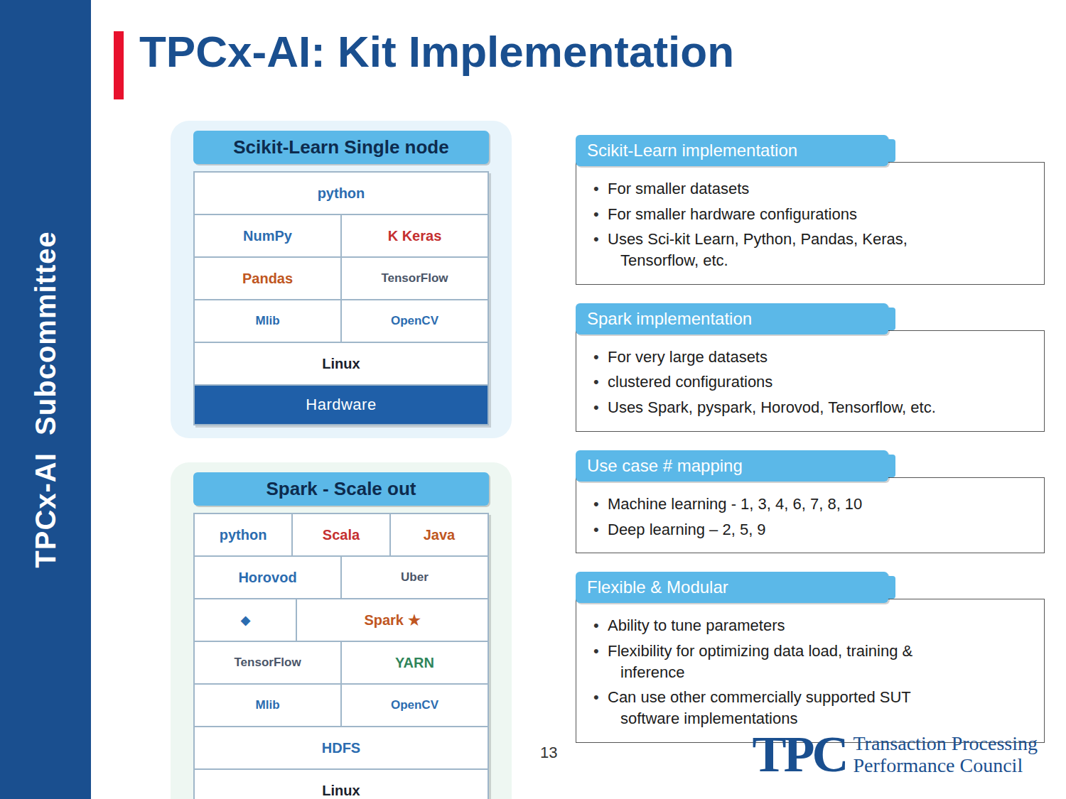TPCx-AI Subcommittee
TPCx-AI: Kit Implementation
Scikit-Learn Single node
python
NumPy
K Keras
Pandas
TensorFlow
Mlib
OpenCV
Linux
Hardware
Spark - Scale out
python
Scala
Java
Horovod
Uber
◆
Spark ★
TensorFlow
YARN
Mlib
OpenCV
HDFS
Linux
Hardware
Scikit-Learn implementation
For smaller datasets
For smaller hardware configurations
Uses Sci-kit Learn, Python, Pandas, Keras,Tensorflow, etc.
Spark implementation
For very large datasets
clustered configurations
Uses Spark, pyspark, Horovod, Tensorflow, etc.
Use case # mapping
Machine learning - 1, 3, 4, 6, 7, 8, 10
Deep learning – 2, 5, 9
Flexible & Modular
Ability to tune parameters
Flexibility for optimizing data load, training &inference
Can use other commercially supported SUTsoftware implementations
13
TPC
Transaction Processing
Performance Council